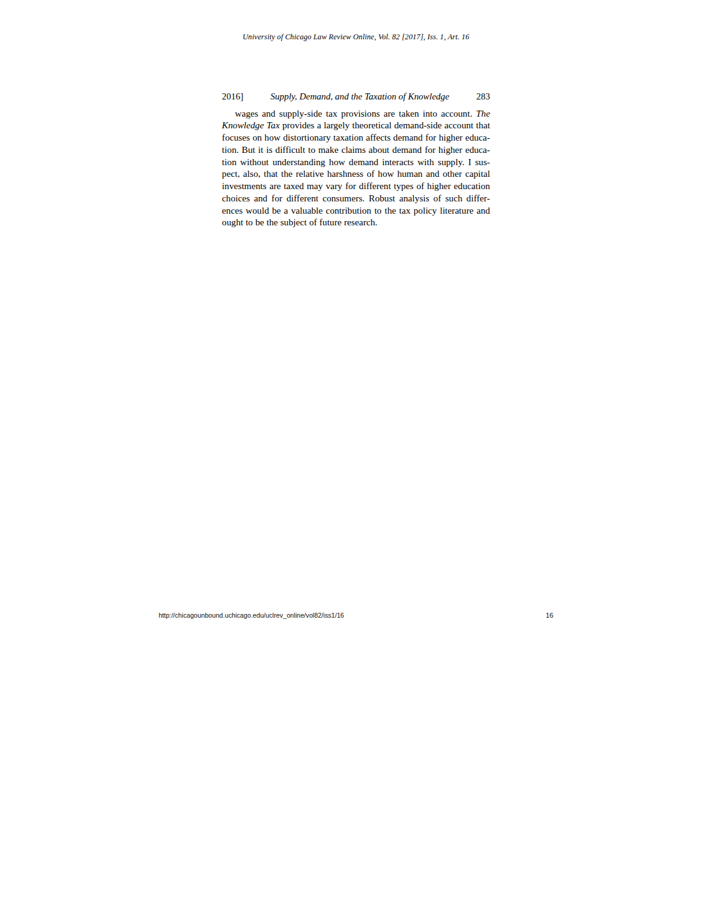University of Chicago Law Review Online, Vol. 82 [2017], Iss. 1, Art. 16
2016] Supply, Demand, and the Taxation of Knowledge 283
wages and supply-side tax provisions are taken into account. The Knowledge Tax provides a largely theoretical demand-side account that focuses on how distortionary taxation affects demand for higher education. But it is difficult to make claims about demand for higher education without understanding how demand interacts with supply. I suspect, also, that the relative harshness of how human and other capital investments are taxed may vary for different types of higher education choices and for different consumers. Robust analysis of such differences would be a valuable contribution to the tax policy literature and ought to be the subject of future research.
http://chicagounbound.uchicago.edu/uclrev_online/vol82/iss1/16 16